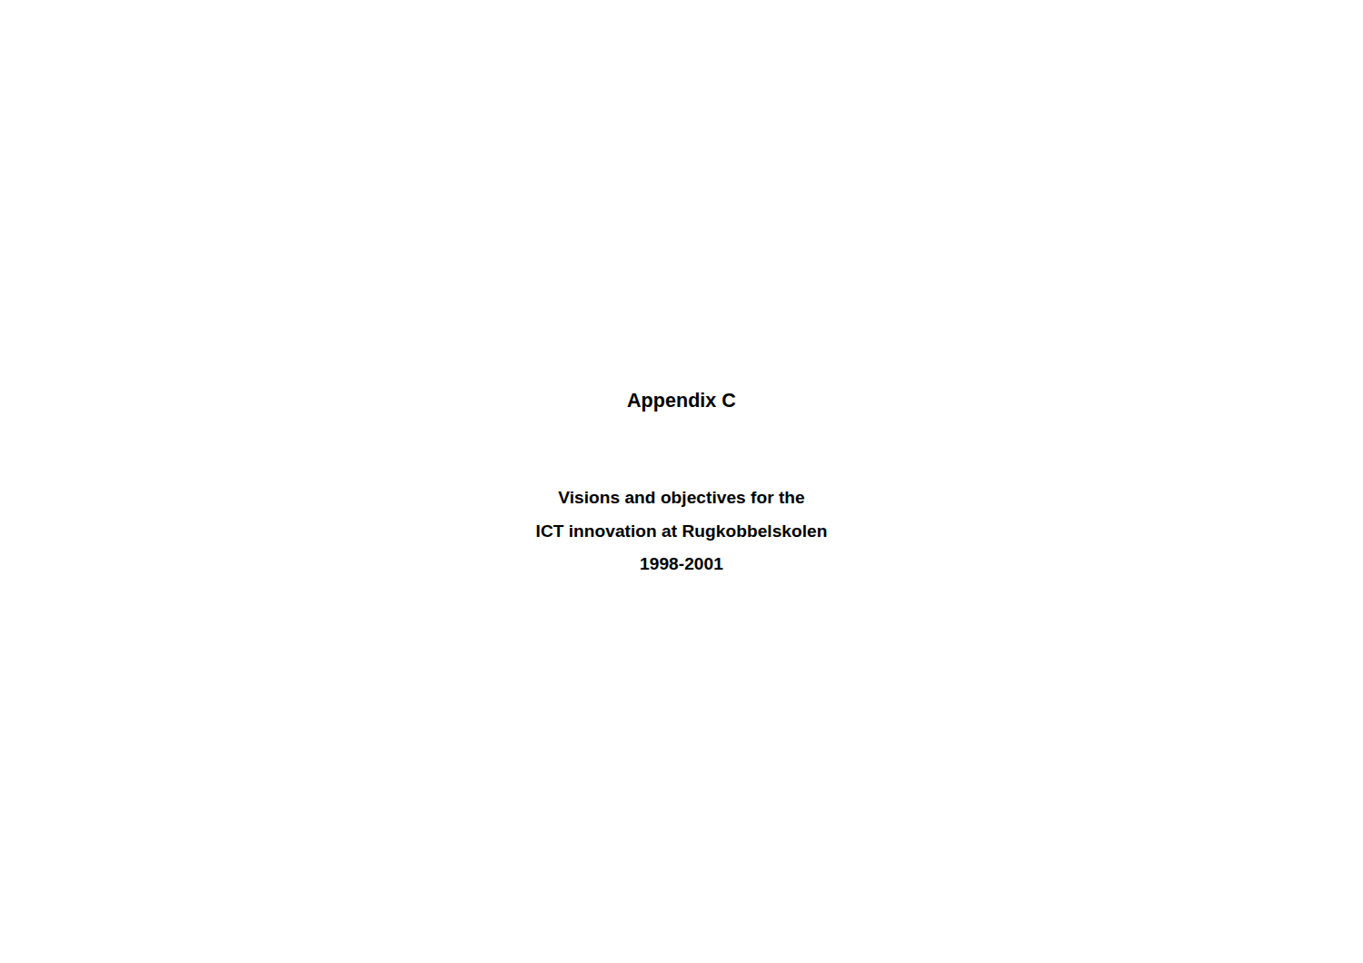Appendix C
Visions and objectives for the ICT innovation at Rugkobbelskolen 1998-2001